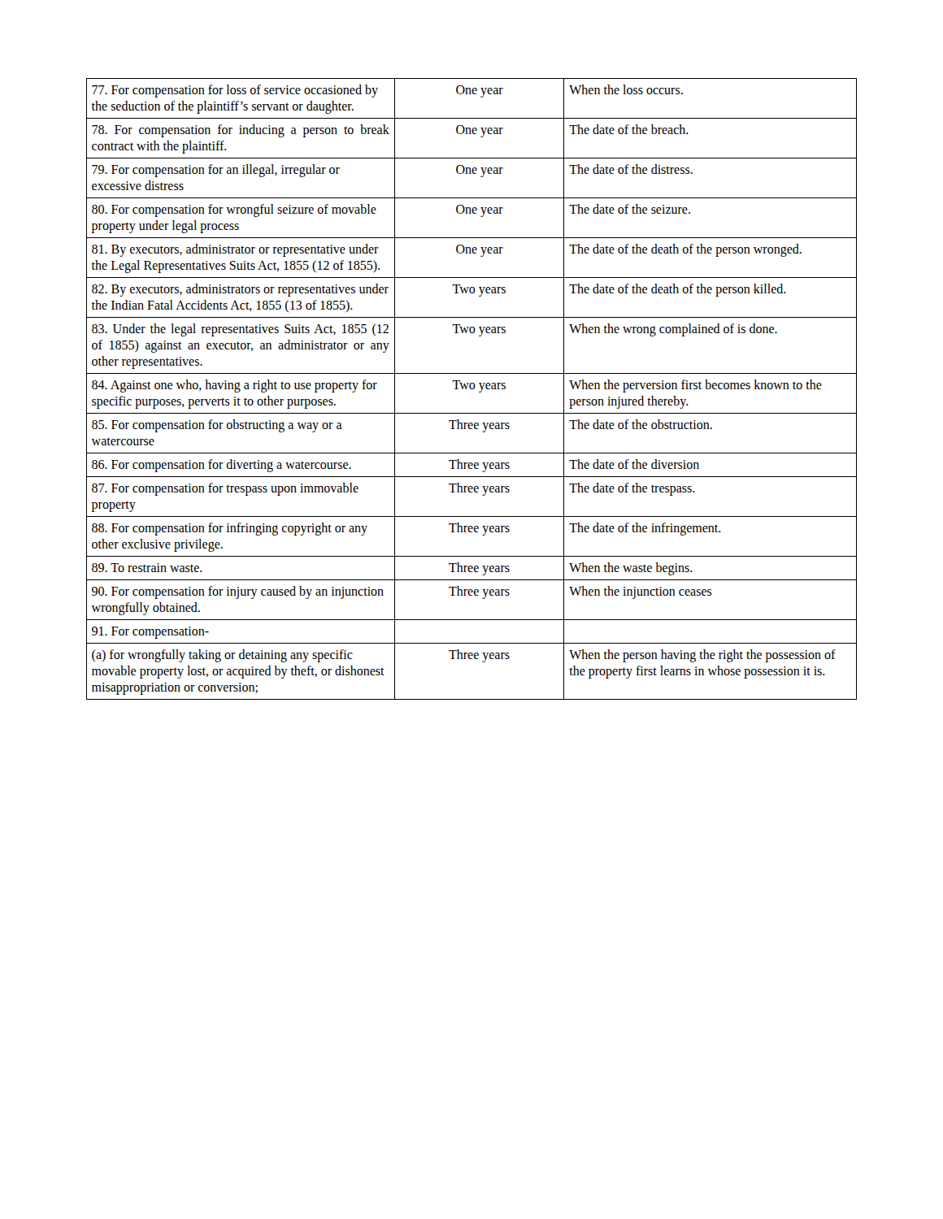| 77. For compensation for loss of service occasioned by the seduction of the plaintiff’s servant or daughter. | One year | When the loss occurs. |
| 78. For compensation for inducing a person to break contract with the plaintiff. | One year | The date of the breach. |
| 79. For compensation for an illegal, irregular or excessive distress | One year | The date of the distress. |
| 80. For compensation for wrongful seizure of movable property under legal process | One year | The date of the seizure. |
| 81. By executors, administrator or representative under the Legal Representatives Suits Act, 1855 (12 of 1855). | One year | The date of the death of the person wronged. |
| 82. By executors, administrators or representatives under the Indian Fatal Accidents Act, 1855 (13 of 1855). | Two years | The date of the death of the person killed. |
| 83. Under the legal representatives Suits Act, 1855 (12 of 1855) against an executor, an administrator or any other representatives. | Two years | When the wrong complained of is done. |
| 84. Against one who, having a right to use property for specific purposes, perverts it to other purposes. | Two years | When the perversion first becomes known to the person injured thereby. |
| 85. For compensation for obstructing a way or a watercourse | Three years | The date of the obstruction. |
| 86. For compensation for diverting a watercourse. | Three years | The date of the diversion |
| 87. For compensation for trespass upon immovable property | Three years | The date of the trespass. |
| 88. For compensation for infringing copyright or any other exclusive privilege. | Three years | The date of the infringement. |
| 89. To restrain waste. | Three years | When the waste begins. |
| 90. For compensation for injury caused by an injunction wrongfully obtained. | Three years | When the injunction ceases |
| 91. For compensation- | | |
| (a) for wrongfully taking or detaining any specific movable property lost, or acquired by theft, or dishonest misappropriation or conversion; | Three years | When the person having the right the possession of the property first learns in whose possession it is. |